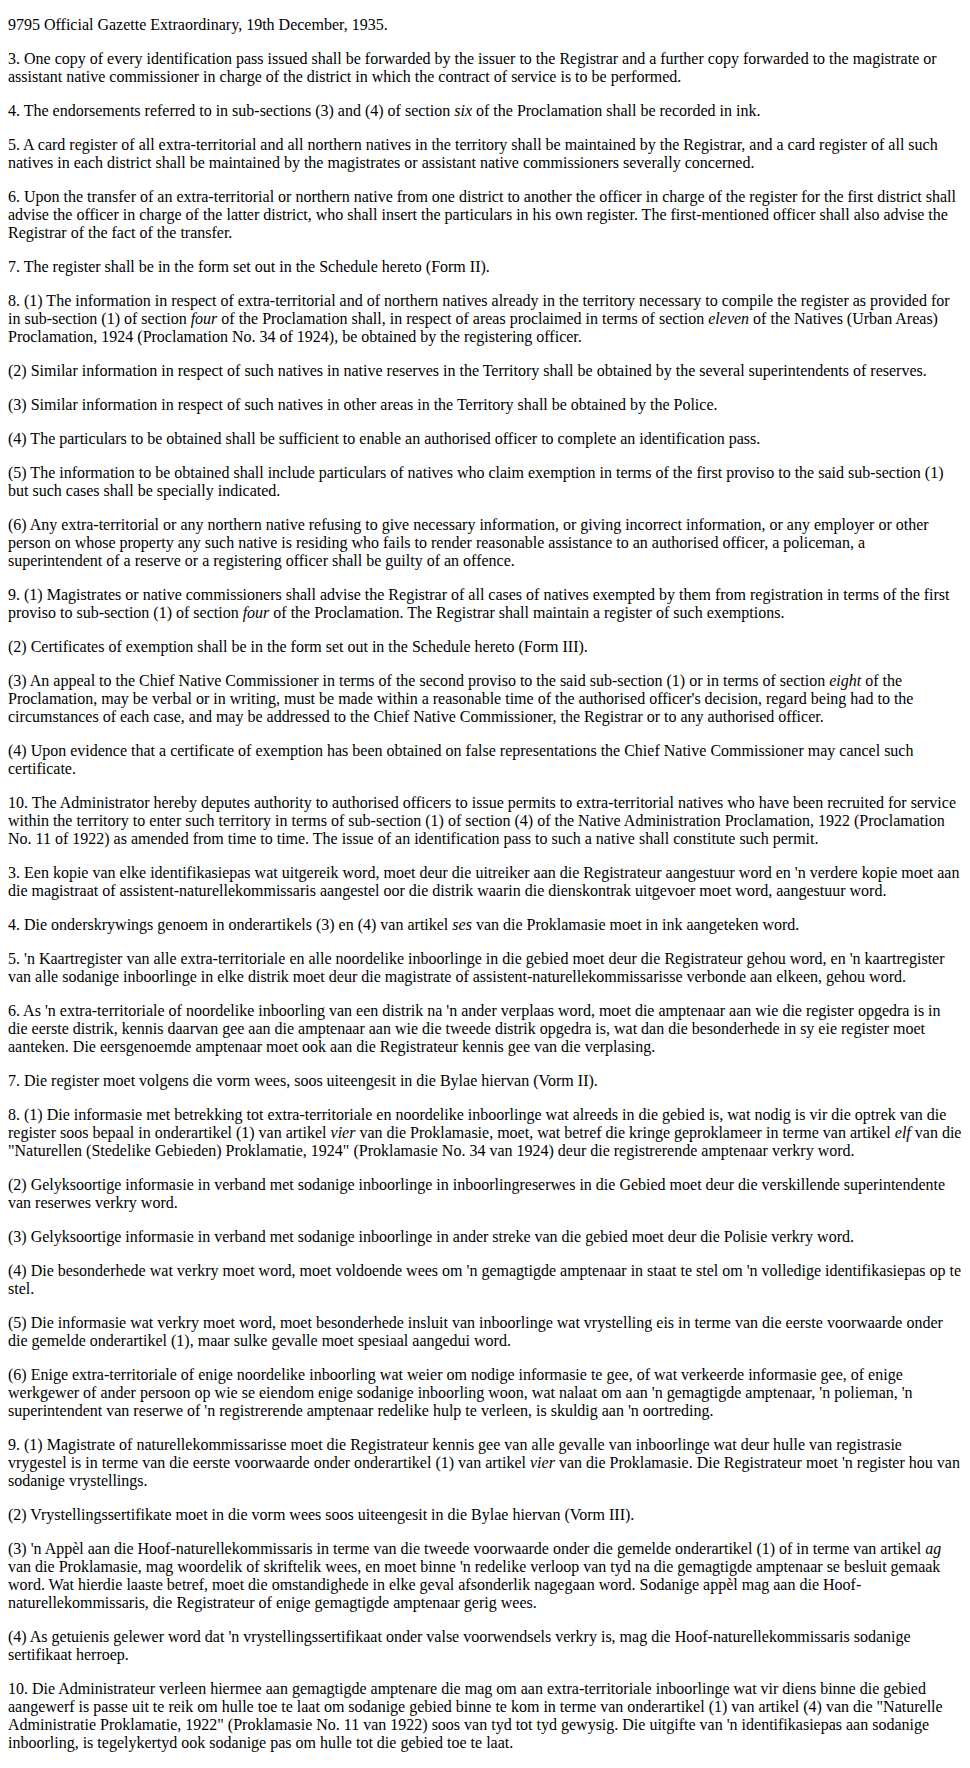9795 Official Gazette Extraordinary, 19th December, 1935.
3. One copy of every identification pass issued shall be forwarded by the issuer to the Registrar and a further copy forwarded to the magistrate or assistant native commissioner in charge of the district in which the contract of service is to be performed.
4. The endorsements referred to in sub-sections (3) and (4) of section six of the Proclamation shall be recorded in ink.
5. A card register of all extra-territorial and all northern natives in the territory shall be maintained by the Registrar, and a card register of all such natives in each district shall be maintained by the magistrates or assistant native commissioners severally concerned.
6. Upon the transfer of an extra-territorial or northern native from one district to another the officer in charge of the register for the first district shall advise the officer in charge of the latter district, who shall insert the particulars in his own register. The first-mentioned officer shall also advise the Registrar of the fact of the transfer.
7. The register shall be in the form set out in the Schedule hereto (Form II).
8. (1) The information in respect of extra-territorial and of northern natives already in the territory necessary to compile the register as provided for in sub-section (1) of section four of the Proclamation shall, in respect of areas proclaimed in terms of section eleven of the Natives (Urban Areas) Proclamation, 1924 (Proclamation No. 34 of 1924), be obtained by the registering officer.
(2) Similar information in respect of such natives in native reserves in the Territory shall be obtained by the several superintendents of reserves.
(3) Similar information in respect of such natives in other areas in the Territory shall be obtained by the Police.
(4) The particulars to be obtained shall be sufficient to enable an authorised officer to complete an identification pass.
(5) The information to be obtained shall include particulars of natives who claim exemption in terms of the first proviso to the said sub-section (1) but such cases shall be specially indicated.
(6) Any extra-territorial or any northern native refusing to give necessary information, or giving incorrect information, or any employer or other person on whose property any such native is residing who fails to render reasonable assistance to an authorised officer, a policeman, a superintendent of a reserve or a registering officer shall be guilty of an offence.
9. (1) Magistrates or native commissioners shall advise the Registrar of all cases of natives exempted by them from registration in terms of the first proviso to sub-section (1) of section four of the Proclamation. The Registrar shall maintain a register of such exemptions.
(2) Certificates of exemption shall be in the form set out in the Schedule hereto (Form III).
(3) An appeal to the Chief Native Commissioner in terms of the second proviso to the said sub-section (1) or in terms of section eight of the Proclamation, may be verbal or in writing, must be made within a reasonable time of the authorised officer's decision, regard being had to the circumstances of each case, and may be addressed to the Chief Native Commissioner, the Registrar or to any authorised officer.
(4) Upon evidence that a certificate of exemption has been obtained on false representations the Chief Native Commissioner may cancel such certificate.
10. The Administrator hereby deputes authority to authorised officers to issue permits to extra-territorial natives who have been recruited for service within the territory to enter such territory in terms of sub-section (1) of section (4) of the Native Administration Proclamation, 1922 (Proclamation No. 11 of 1922) as amended from time to time. The issue of an identification pass to such a native shall constitute such permit.
3. Een kopie van elke identifikasiepas wat uitgereik word, moet deur die uitreiker aan die Registrateur aangestuur word en 'n verdere kopie moet aan die magistraat of assistent-naturellekommissaris aangestel oor die distrik waarin die dienskontrak uitgevoer moet word, aangestuur word.
4. Die onderskrywings genoem in onderartikels (3) en (4) van artikel ses van die Proklamasie moet in ink aangeteken word.
5. 'n Kaartregister van alle extra-territoriale en alle noordelike inboorlinge in die gebied moet deur die Registrateur gehou word, en 'n kaartregister van alle sodanige inboorlinge in elke distrik moet deur die magistrate of assistent-naturellekommissarisse verbonde aan elkeen, gehou word.
6. As 'n extra-territoriale of noordelike inboorling van een distrik na 'n ander verplaas word, moet die amptenaar aan wie die register opgedra is in die eerste distrik, kennis daarvan gee aan die amptenaar aan wie die tweede distrik opgedra is, wat dan die besonderhede in sy eie register moet aanteken. Die eersgenoemde amptenaar moet ook aan die Registrateur kennis gee van die verplasing.
7. Die register moet volgens die vorm wees, soos uiteengesit in die Bylae hiervan (Vorm II).
8. (1) Die informasie met betrekking tot extra-territoriale en noordelike inboorlinge wat alreeds in die gebied is, wat nodig is vir die optrek van die register soos bepaal in onderartikel (1) van artikel vier van die Proklamasie, moet, wat betref die kringe geproklameer in terme van artikel elf van die "Naturellen (Stedelike Gebieden) Proklamatie, 1924" (Proklamasie No. 34 van 1924) deur die registrerende amptenaar verkry word.
(2) Gelyksoortige informasie in verband met sodanige inboorlinge in inboorlingreserwes in die Gebied moet deur die verskillende superintendente van reserwes verkry word.
(3) Gelyksoortige informasie in verband met sodanige inboorlinge in ander streke van die gebied moet deur die Polisie verkry word.
(4) Die besonderhede wat verkry moet word, moet voldoende wees om 'n gemagtigde amptenaar in staat te stel om 'n volledige identifikasiepas op te stel.
(5) Die informasie wat verkry moet word, moet besonderhede insluit van inboorlinge wat vrystelling eis in terme van die eerste voorwaarde onder die gemelde onderartikel (1), maar sulke gevalle moet spesiaal aangedui word.
(6) Enige extra-territoriale of enige noordelike inboorling wat weier om nodige informasie te gee, of wat verkeerde informasie gee, of enige werkgewer of ander persoon op wie se eiendom enige sodanige inboorling woon, wat nalaat om aan 'n gemagtigde amptenaar, 'n polieman, 'n superintendent van reserwe of 'n registrerende amptenaar redelike hulp te verleen, is skuldig aan 'n oortreding.
9. (1) Magistrate of naturellekommissarisse moet die Registrateur kennis gee van alle gevalle van inboorlinge wat deur hulle van registrasie vrygestel is in terme van die eerste voorwaarde onder onderartikel (1) van artikel vier van die Proklamasie. Die Registrateur moet 'n register hou van sodanige vrystellings.
(2) Vrystellingssertifikate moet in die vorm wees soos uiteengesit in die Bylae hiervan (Vorm III).
(3) 'n Appèl aan die Hoof-naturellekommissaris in terme van die tweede voorwaarde onder die gemelde onderartikel (1) of in terme van artikel ag van die Proklamasie, mag woordelik of skriftelik wees, en moet binne 'n redelike verloop van tyd na die gemagtigde amptenaar se besluit gemaak word. Wat hierdie laaste betref, moet die omstandighede in elke geval afsonderlik nagegaan word. Sodanige appèl mag aan die Hoof-naturellekommissaris, die Registrateur of enige gemagtigde amptenaar gerig wees.
(4) As getuienis gelewer word dat 'n vrystellingssertifikaat onder valse voorwendsels verkry is, mag die Hoof-naturellekommissaris sodanige sertifikaat herroep.
10. Die Administrateur verleen hiermee aan gemagtigde amptenare die mag om aan extra-territoriale inboorlinge wat vir diens binne die gebied aangewerf is passe uit te reik om hulle toe te laat om sodanige gebied binne te kom in terme van onderartikel (1) van artikel (4) van die "Naturelle Administratie Proklamatie, 1922" (Proklamasie No. 11 van 1922) soos van tyd tot tyd gewysig. Die uitgifte van 'n identifikasiepas aan sodanige inboorling, is tegelykertyd ook sodanige pas om hulle tot die gebied toe te laat.